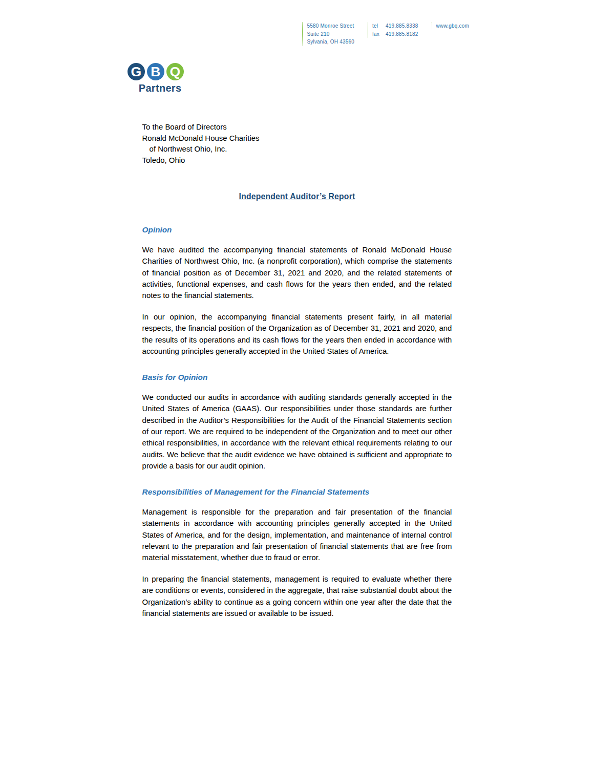5580 Monroe Street
Suite 210
Sylvania, OH 43560
tel419.885.8338
fax419.885.8182
www.gbq.com
G
B
Q
Partners
To the Board of Directors
Ronald McDonald House Charities
of Northwest Ohio, Inc.
Toledo, Ohio
Independent Auditor’s Report
Opinion
We have audited the accompanying financial statements of Ronald McDonald House Charities of Northwest Ohio, Inc. (a nonprofit corporation), which comprise the statements of financial position as of December 31, 2021 and 2020, and the related statements of activities, functional expenses, and cash flows for the years then ended, and the related notes to the financial statements.
In our opinion, the accompanying financial statements present fairly, in all material respects, the financial position of the Organization as of December 31, 2021 and 2020, and the results of its operations and its cash flows for the years then ended in accordance with accounting principles generally accepted in the United States of America.
Basis for Opinion
We conducted our audits in accordance with auditing standards generally accepted in the United States of America (GAAS). Our responsibilities under those standards are further described in the Auditor’s Responsibilities for the Audit of the Financial Statements section of our report. We are required to be independent of the Organization and to meet our other ethical responsibilities, in accordance with the relevant ethical requirements relating to our audits. We believe that the audit evidence we have obtained is sufficient and appropriate to provide a basis for our audit opinion.
Responsibilities of Management for the Financial Statements
Management is responsible for the preparation and fair presentation of the financial statements in accordance with accounting principles generally accepted in the United States of America, and for the design, implementation, and maintenance of internal control relevant to the preparation and fair presentation of financial statements that are free from material misstatement, whether due to fraud or error.
In preparing the financial statements, management is required to evaluate whether there are conditions or events, considered in the aggregate, that raise substantial doubt about the Organization’s ability to continue as a going concern within one year after the date that the financial statements are issued or available to be issued.